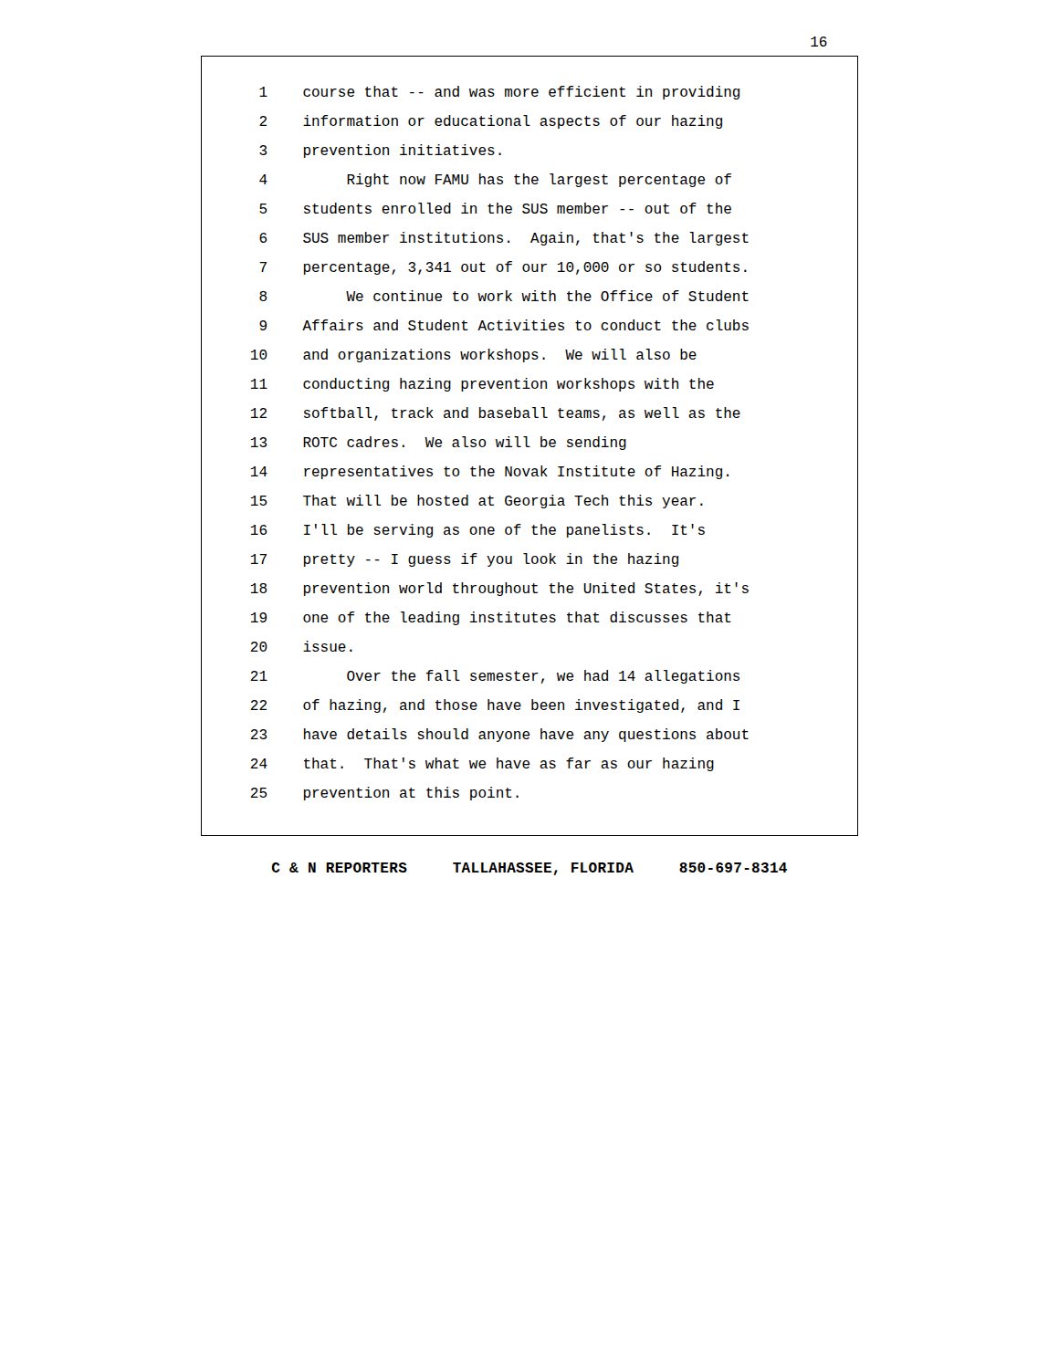16
| 1 | course that -- and was more efficient in providing |
| 2 | information or educational aspects of our hazing |
| 3 | prevention initiatives. |
| 4 | Right now FAMU has the largest percentage of |
| 5 | students enrolled in the SUS member -- out of the |
| 6 | SUS member institutions. Again, that's the largest |
| 7 | percentage, 3,341 out of our 10,000 or so students. |
| 8 | We continue to work with the Office of Student |
| 9 | Affairs and Student Activities to conduct the clubs |
| 10 | and organizations workshops. We will also be |
| 11 | conducting hazing prevention workshops with the |
| 12 | softball, track and baseball teams, as well as the |
| 13 | ROTC cadres. We also will be sending |
| 14 | representatives to the Novak Institute of Hazing. |
| 15 | That will be hosted at Georgia Tech this year. |
| 16 | I'll be serving as one of the panelists. It's |
| 17 | pretty -- I guess if you look in the hazing |
| 18 | prevention world throughout the United States, it's |
| 19 | one of the leading institutes that discusses that |
| 20 | issue. |
| 21 | Over the fall semester, we had 14 allegations |
| 22 | of hazing, and those have been investigated, and I |
| 23 | have details should anyone have any questions about |
| 24 | that. That's what we have as far as our hazing |
| 25 | prevention at this point. |
C & N REPORTERS TALLAHASSEE, FLORIDA 850-697-8314